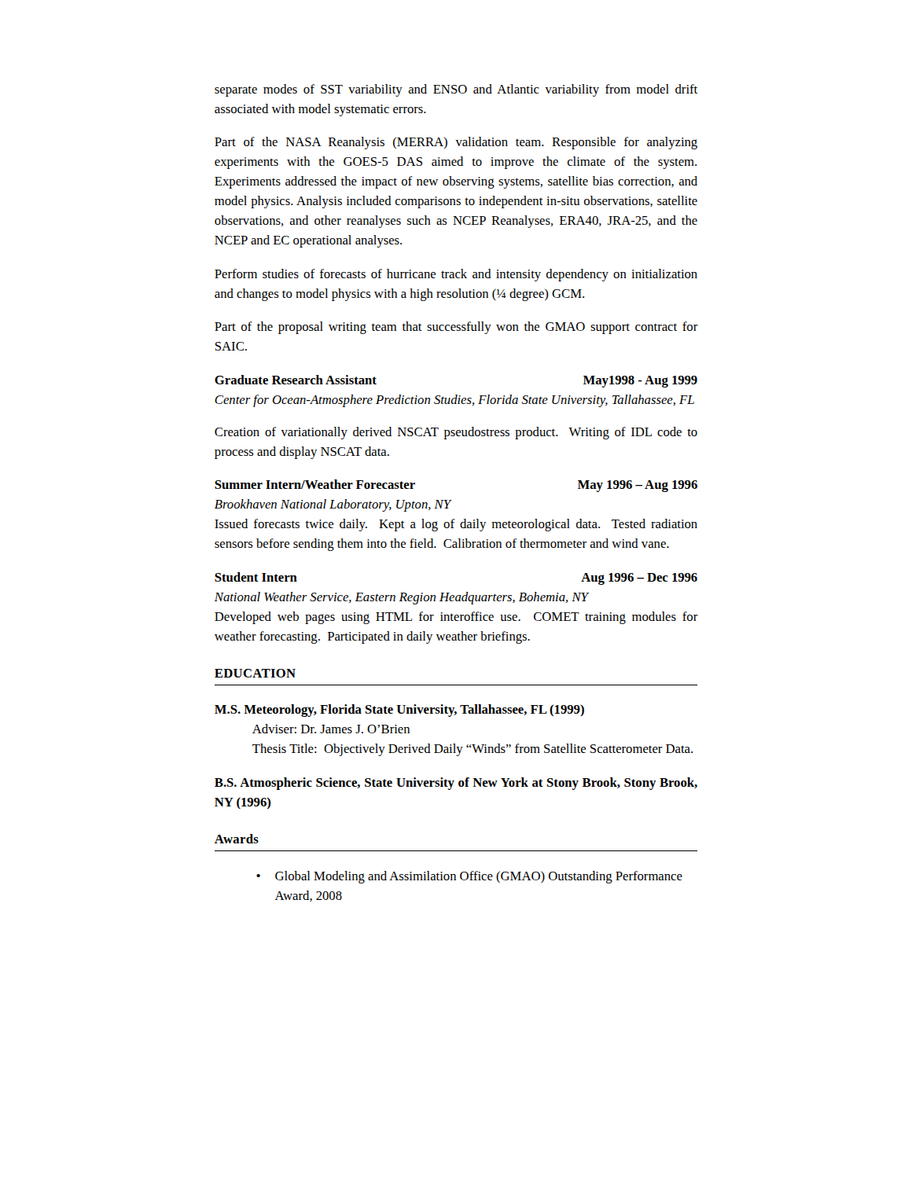separate modes of SST variability and ENSO and Atlantic variability from model drift associated with model systematic errors.
Part of the NASA Reanalysis (MERRA) validation team. Responsible for analyzing experiments with the GOES-5 DAS aimed to improve the climate of the system. Experiments addressed the impact of new observing systems, satellite bias correction, and model physics. Analysis included comparisons to independent in-situ observations, satellite observations, and other reanalyses such as NCEP Reanalyses, ERA40, JRA-25, and the NCEP and EC operational analyses.
Perform studies of forecasts of hurricane track and intensity dependency on initialization and changes to model physics with a high resolution (¼ degree) GCM.
Part of the proposal writing team that successfully won the GMAO support contract for SAIC.
Graduate Research Assistant May1998 - Aug 1999
Center for Ocean-Atmosphere Prediction Studies, Florida State University, Tallahassee, FL
Creation of variationally derived NSCAT pseudostress product. Writing of IDL code to process and display NSCAT data.
Summer Intern/Weather Forecaster May 1996 – Aug 1996
Brookhaven National Laboratory, Upton, NY
Issued forecasts twice daily. Kept a log of daily meteorological data. Tested radiation sensors before sending them into the field. Calibration of thermometer and wind vane.
Student Intern Aug 1996 – Dec 1996
National Weather Service, Eastern Region Headquarters, Bohemia, NY
Developed web pages using HTML for interoffice use. COMET training modules for weather forecasting. Participated in daily weather briefings.
EDUCATION
M.S. Meteorology, Florida State University, Tallahassee, FL (1999)
Adviser: Dr. James J. O’Brien
Thesis Title: Objectively Derived Daily “Winds” from Satellite Scatterometer Data.
B.S. Atmospheric Science, State University of New York at Stony Brook, Stony Brook, NY (1996)
Awards
Global Modeling and Assimilation Office (GMAO) Outstanding Performance Award, 2008